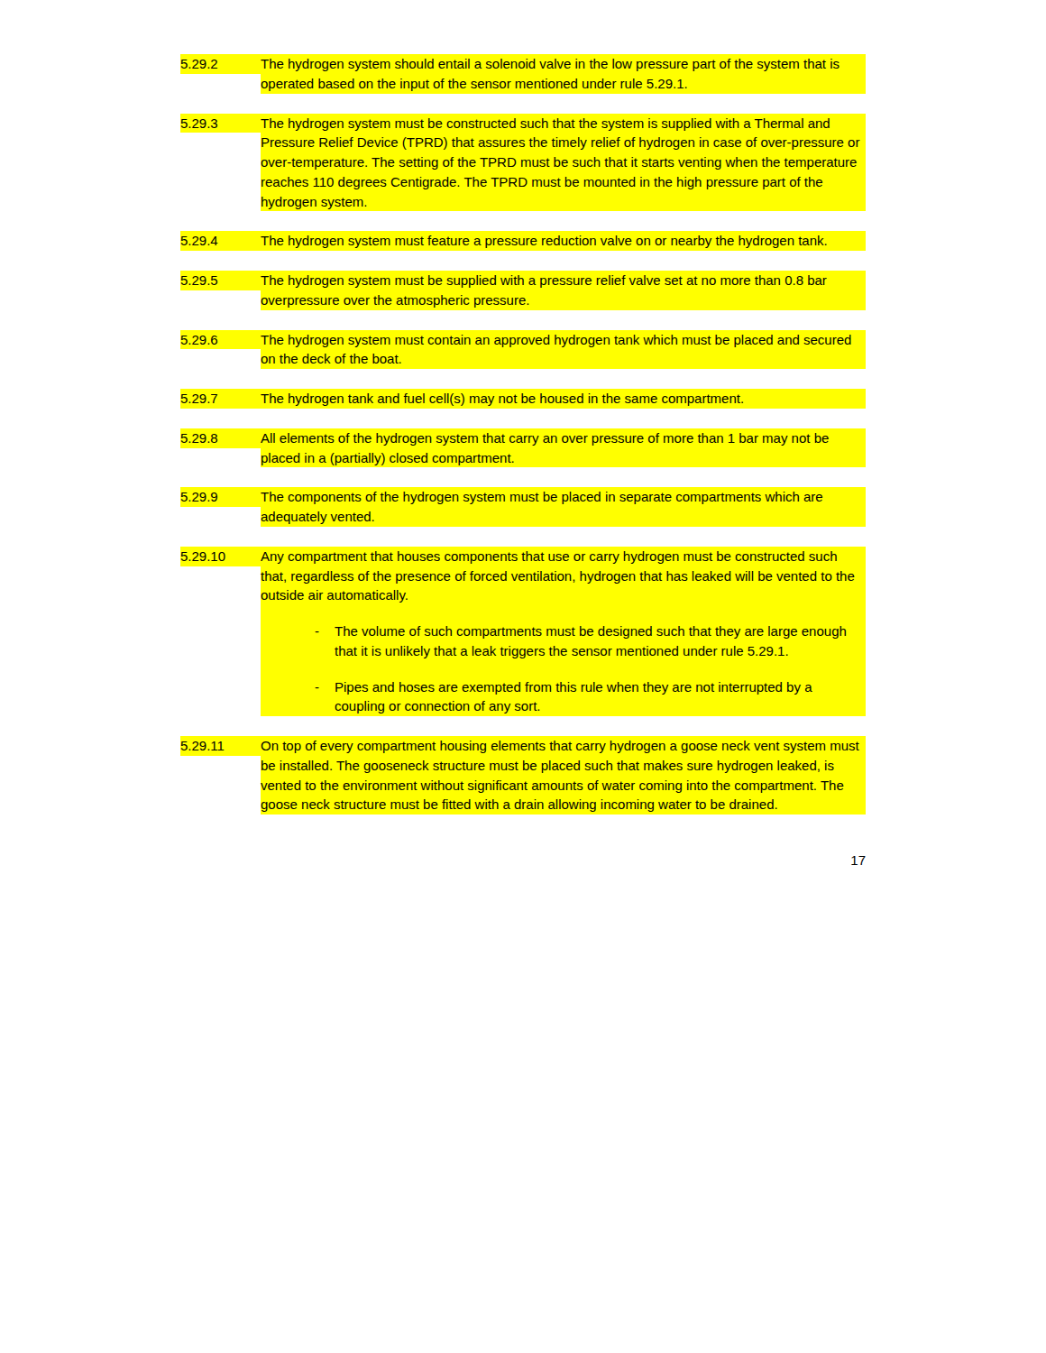5.29.2
The hydrogen system should entail a solenoid valve in the low pressure part of the system that is operated based on the input of the sensor mentioned under rule 5.29.1.
5.29.3
The hydrogen system must be constructed such that the system is supplied with a Thermal and Pressure Relief Device (TPRD) that assures the timely relief of hydrogen in case of over-pressure or over-temperature. The setting of the TPRD must be such that it starts venting when the temperature reaches 110 degrees Centigrade. The TPRD must be mounted in the high pressure part of the hydrogen system.
5.29.4
The hydrogen system must feature a pressure reduction valve on or nearby the hydrogen tank.
5.29.5
The hydrogen system must be supplied with a pressure relief valve set at no more than 0.8 bar overpressure over the atmospheric pressure.
5.29.6
The hydrogen system must contain an approved hydrogen tank which must be placed and secured on the deck of the boat.
5.29.7
The hydrogen tank and fuel cell(s) may not be housed in the same compartment.
5.29.8
All elements of the hydrogen system that carry an over pressure of more than 1 bar may not be placed in a (partially) closed compartment.
5.29.9
The components of the hydrogen system must be placed in separate compartments which are adequately vented.
5.29.10
Any compartment that houses components that use or carry hydrogen must be constructed such that, regardless of the presence of forced ventilation, hydrogen that has leaked will be vented to the outside air automatically.
-
The volume of such compartments must be designed such that they are large enough that it is unlikely that a leak triggers the sensor mentioned under rule 5.29.1.
-
Pipes and hoses are exempted from this rule when they are not interrupted by a coupling or connection of any sort.
5.29.11
On top of every compartment housing elements that carry hydrogen a goose neck vent system must be installed. The gooseneck structure must be placed such that makes sure hydrogen leaked, is vented to the environment without significant amounts of water coming into the compartment. The goose neck structure must be fitted with a drain allowing incoming water to be drained.
17